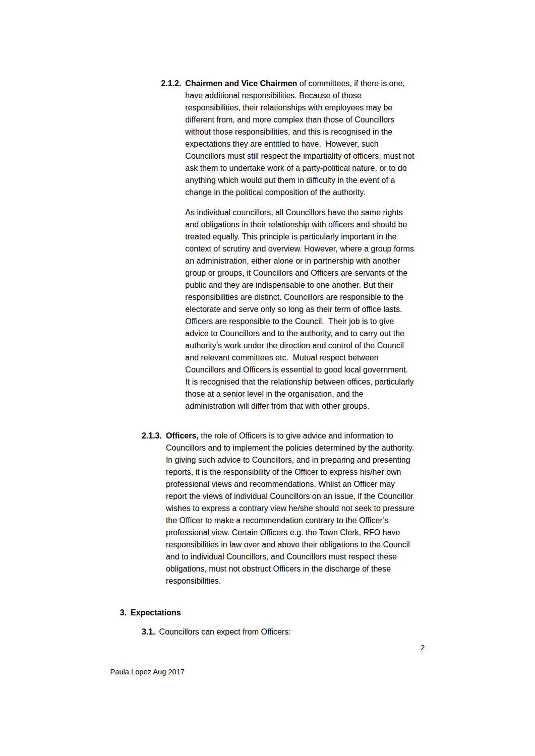2.1.2.
Chairmen and Vice Chairmen of committees, if there is one, have additional responsibilities. Because of those responsibilities, their relationships with employees may be different from, and more complex than those of Councillors without those responsibilities, and this is recognised in the expectations they are entitled to have. However, such Councillors must still respect the impartiality of officers, must not ask them to undertake work of a party-political nature, or to do anything which would put them in difficulty in the event of a change in the political composition of the authority.
As individual councillors, all Councillors have the same rights and obligations in their relationship with officers and should be treated equally. This principle is particularly important in the context of scrutiny and overview. However, where a group forms an administration, either alone or in partnership with another group or groups, it Councillors and Officers are servants of the public and they are indispensable to one another. But their responsibilities are distinct. Councillors are responsible to the electorate and serve only so long as their term of office lasts. Officers are responsible to the Council. Their job is to give advice to Councillors and to the authority, and to carry out the authority’s work under the direction and control of the Council and relevant committees etc. Mutual respect between Councillors and Officers is essential to good local government. It is recognised that the relationship between offices, particularly those at a senior level in the organisation, and the administration will differ from that with other groups.
2.1.3.
Officers, the role of Officers is to give advice and information to Councillors and to implement the policies determined by the authority. In giving such advice to Councillors, and in preparing and presenting reports, it is the responsibility of the Officer to express his/her own professional views and recommendations. Whilst an Officer may report the views of individual Councillors on an issue, if the Councillor wishes to express a contrary view he/she should not seek to pressure the Officer to make a recommendation contrary to the Officer’s professional view. Certain Officers e.g. the Town Clerk, RFO have responsibilities in law over and above their obligations to the Council and to individual Councillors, and Councillors must respect these obligations, must not obstruct Officers in the discharge of these responsibilities.
3.
Expectations
3.1.
Councillors can expect from Officers:
2
Paula Lopez Aug 2017